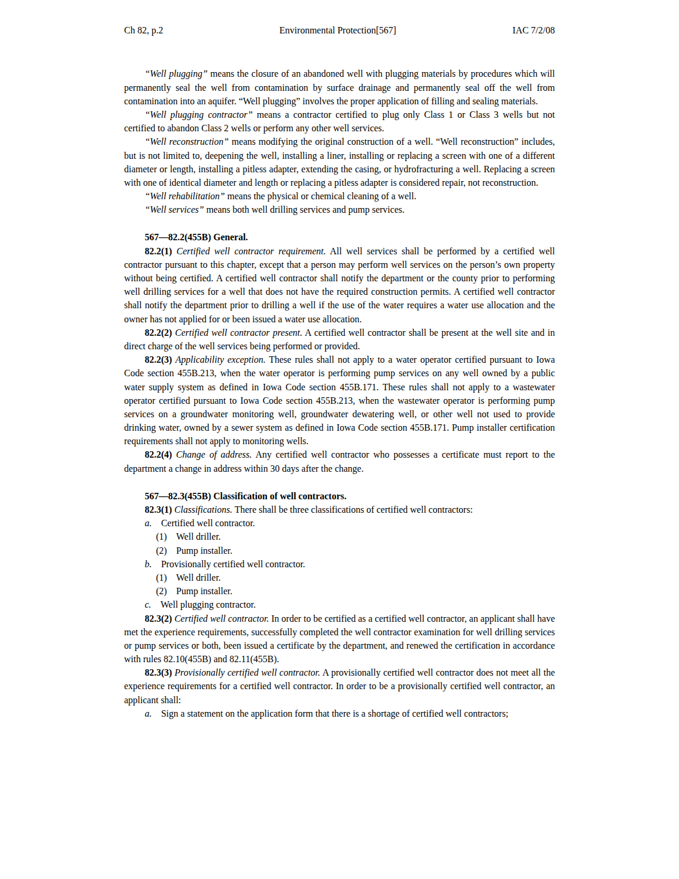Ch 82, p.2 Environmental Protection[567] IAC 7/2/08
“Well plugging” means the closure of an abandoned well with plugging materials by procedures which will permanently seal the well from contamination by surface drainage and permanently seal off the well from contamination into an aquifer. “Well plugging” involves the proper application of filling and sealing materials.
“Well plugging contractor” means a contractor certified to plug only Class 1 or Class 3 wells but not certified to abandon Class 2 wells or perform any other well services.
“Well reconstruction” means modifying the original construction of a well. “Well reconstruction” includes, but is not limited to, deepening the well, installing a liner, installing or replacing a screen with one of a different diameter or length, installing a pitless adapter, extending the casing, or hydrofracturing a well. Replacing a screen with one of identical diameter and length or replacing a pitless adapter is considered repair, not reconstruction.
“Well rehabilitation” means the physical or chemical cleaning of a well.
“Well services” means both well drilling services and pump services.
567—82.2(455B) General.
82.2(1) Certified well contractor requirement. All well services shall be performed by a certified well contractor pursuant to this chapter, except that a person may perform well services on the person’s own property without being certified. A certified well contractor shall notify the department or the county prior to performing well drilling services for a well that does not have the required construction permits. A certified well contractor shall notify the department prior to drilling a well if the use of the water requires a water use allocation and the owner has not applied for or been issued a water use allocation.
82.2(2) Certified well contractor present. A certified well contractor shall be present at the well site and in direct charge of the well services being performed or provided.
82.2(3) Applicability exception. These rules shall not apply to a water operator certified pursuant to Iowa Code section 455B.213, when the water operator is performing pump services on any well owned by a public water supply system as defined in Iowa Code section 455B.171. These rules shall not apply to a wastewater operator certified pursuant to Iowa Code section 455B.213, when the wastewater operator is performing pump services on a groundwater monitoring well, groundwater dewatering well, or other well not used to provide drinking water, owned by a sewer system as defined in Iowa Code section 455B.171. Pump installer certification requirements shall not apply to monitoring wells.
82.2(4) Change of address. Any certified well contractor who possesses a certificate must report to the department a change in address within 30 days after the change.
567—82.3(455B) Classification of well contractors.
82.3(1) Classifications. There shall be three classifications of certified well contractors:
a. Certified well contractor.
(1) Well driller.
(2) Pump installer.
b. Provisionally certified well contractor.
(1) Well driller.
(2) Pump installer.
c. Well plugging contractor.
82.3(2) Certified well contractor. In order to be certified as a certified well contractor, an applicant shall have met the experience requirements, successfully completed the well contractor examination for well drilling services or pump services or both, been issued a certificate by the department, and renewed the certification in accordance with rules 82.10(455B) and 82.11(455B).
82.3(3) Provisionally certified well contractor. A provisionally certified well contractor does not meet all the experience requirements for a certified well contractor. In order to be a provisionally certified well contractor, an applicant shall:
a. Sign a statement on the application form that there is a shortage of certified well contractors;